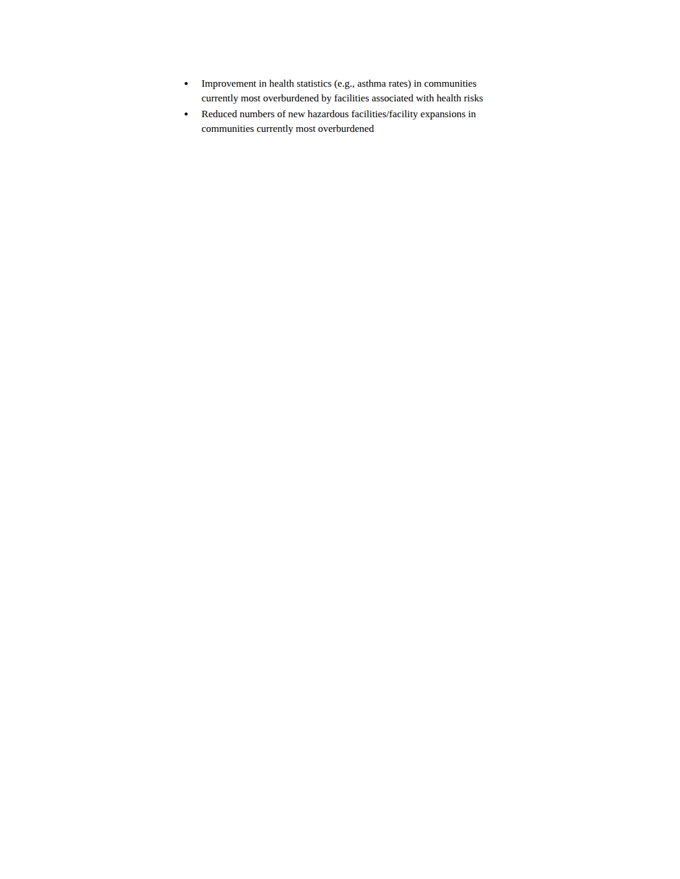Improvement in health statistics (e.g., asthma rates) in communities currently most overburdened by facilities associated with health risks
Reduced numbers of new hazardous facilities/facility expansions in communities currently most overburdened